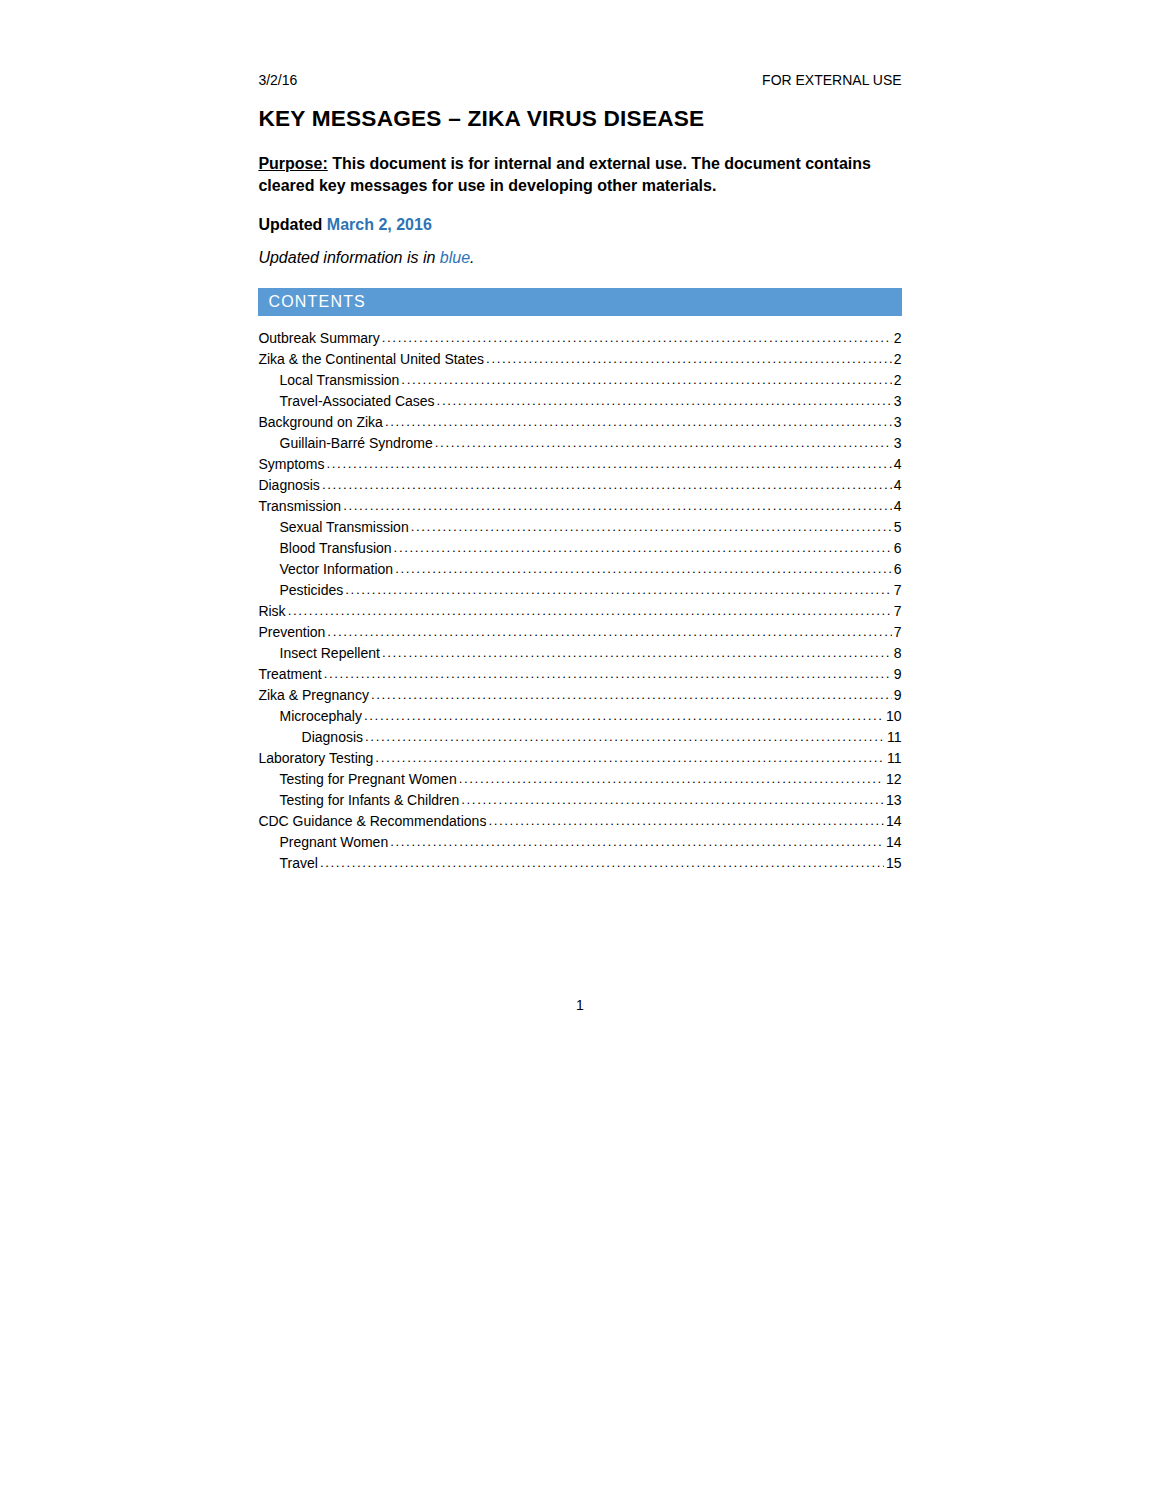3/2/16 FOR EXTERNAL USE
KEY MESSAGES – ZIKA VIRUS DISEASE
Purpose: This document is for internal and external use. The document contains cleared key messages for use in developing other materials.
Updated March 2, 2016
Updated information is in blue.
CONTENTS
Outbreak Summary........................................................................................................................................................... 2
Zika & the Continental United States......................................................................................................................... 2
Local Transmission..................................................................................................................................................... 2
Travel-Associated Cases......................................................................................................................................... 3
Background on Zika....................................................................................................................................................... 3
Guillain-Barré Syndrome......................................................................................................................................... 3
Symptoms................................................................................................................................................................. 4
Diagnosis................................................................................................................................................................... 4
Transmission.............................................................................................................................................................. 4
Sexual Transmission................................................................................................................................................... 5
Blood Transfusion....................................................................................................................................................... 6
Vector Information..................................................................................................................................................... 6
Pesticides....................................................................................................................................................................... 7
Risk............................................................................................................................................................................. 7
Prevention................................................................................................................................................................ 7
Insect Repellent........................................................................................................................................................... 8
Treatment................................................................................................................................................................. 9
Zika & Pregnancy......................................................................................................................................................... 9
Microcephaly................................................................................................................................................................. 10
Diagnosis................................................................................................................................................................. 11
Laboratory Testing......................................................................................................................................................... 11
Testing for Pregnant Women............................................................................................................................. 12
Testing for Infants & Children............................................................................................................................. 13
CDC Guidance & Recommendations......................................................................................................................... 14
Pregnant Women....................................................................................................................................................... 14
Travel................................................................................................................................................................................. 15
1